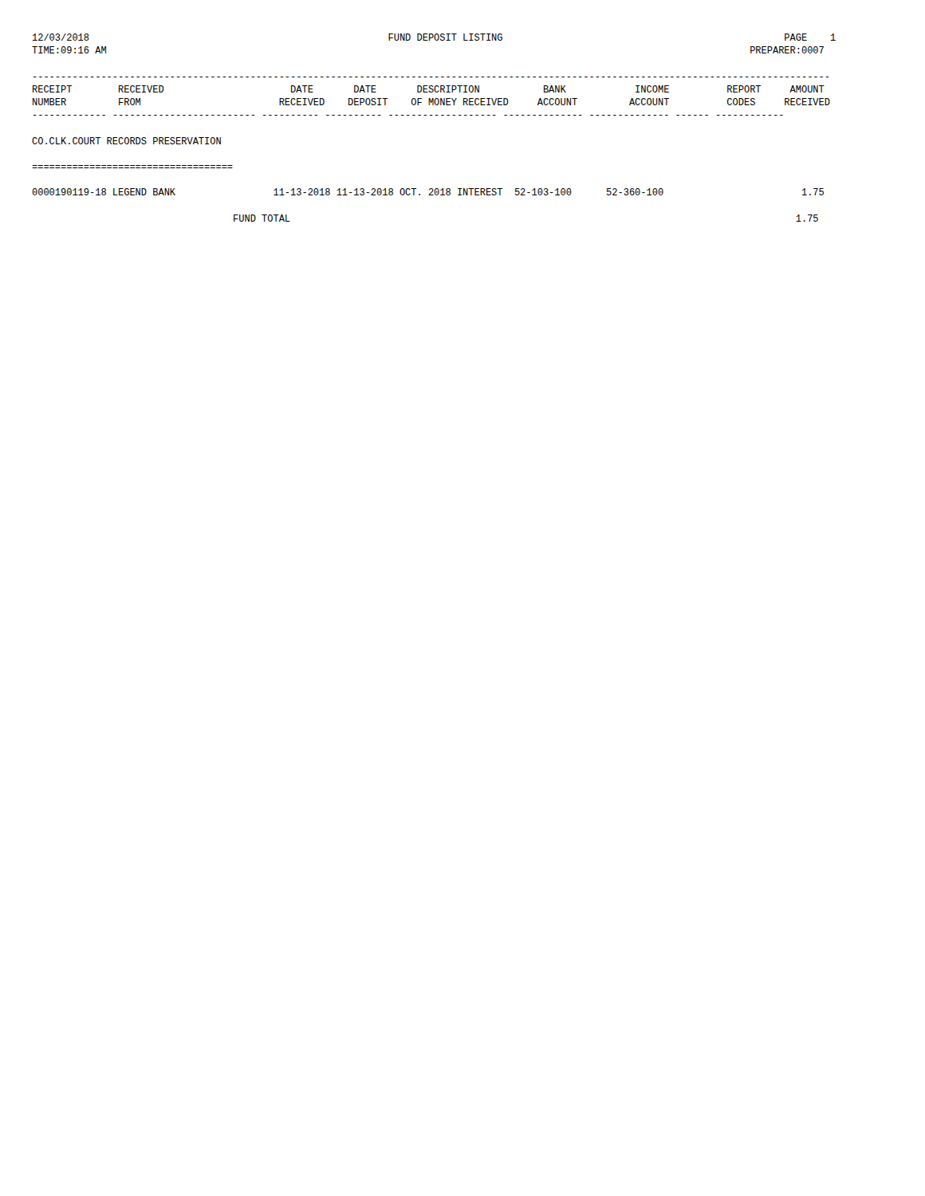12/03/2018                                                    FUND DEPOSIT LISTING                                                 PAGE    1
TIME:09:16 AM                                                                                                                PREPARER:0007

-------------------------------------------------------------------------------------------------------------------------------------------
RECEIPT        RECEIVED                      DATE       DATE       DESCRIPTION           BANK            INCOME          REPORT     AMOUNT
NUMBER         FROM                        RECEIVED    DEPOSIT    OF MONEY RECEIVED     ACCOUNT         ACCOUNT          CODES     RECEIVED
------------- ------------------------- ---------- ---------- ------------------- -------------- -------------- ------ ------------

CO.CLK.COURT RECORDS PRESERVATION

===================================

0000190119-18 LEGEND BANK                 11-13-2018 11-13-2018 OCT. 2018 INTEREST  52-103-100      52-360-100                        1.75

                                   FUND TOTAL                                                                                        1.75